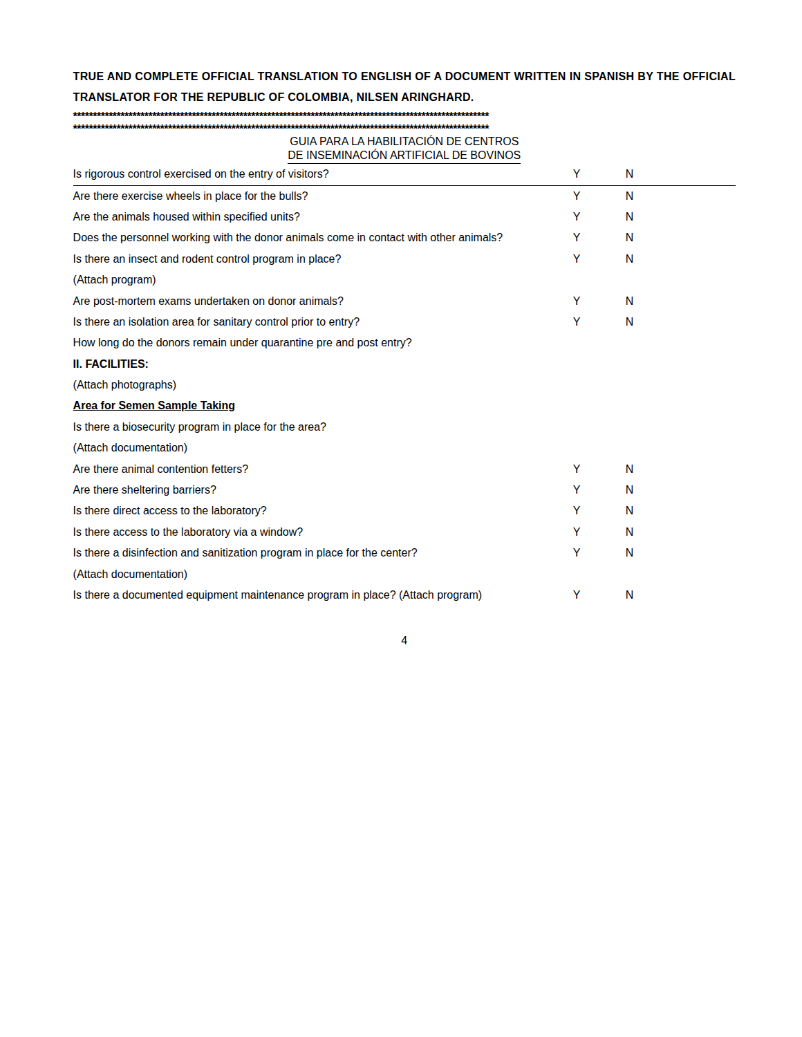TRUE AND COMPLETE OFFICIAL TRANSLATION TO ENGLISH OF A DOCUMENT WRITTEN IN SPANISH BY THE OFFICIAL TRANSLATOR FOR THE REPUBLIC OF COLOMBIA, NILSEN ARINGHARD.
*********************************************************************************************************
*********************************************************************************************************
GUIA PARA LA HABILITACIÓN DE CENTROS
DE INSEMINACIÓN ARTIFICIAL DE BOVINOS
| Is rigorous control exercised on the entry of visitors? | Y | N | |
| Are there exercise wheels in place for the bulls? | Y | N | |
| Are the animals housed within specified units? | Y | N | |
| Does the personnel working with the donor animals come in contact with other animals? | Y | N | |
| Is there an insect and rodent control program in place? (Attach program) | Y | N | |
| Are post-mortem exams undertaken on donor animals? | Y | N | |
| Is there an isolation area for sanitary control prior to entry? | Y | N | |
| How long do the donors remain under quarantine pre and post entry? | | | |
II. FACILITIES:
(Attach photographs)
Area for Semen Sample Taking
Is there a biosecurity program in place for the area?
(Attach documentation)
| Are there animal contention fetters? | Y | N | |
| Are there sheltering barriers? | Y | N | |
| Is there direct access to the laboratory? | Y | N | |
| Is there access to the laboratory via a window? | Y | N | |
| Is there a disinfection and sanitization program in place for the center? | Y | N | |
| (Attach documentation) | | | |
| Is there a documented equipment maintenance program in place? (Attach program) | Y | N | |
4